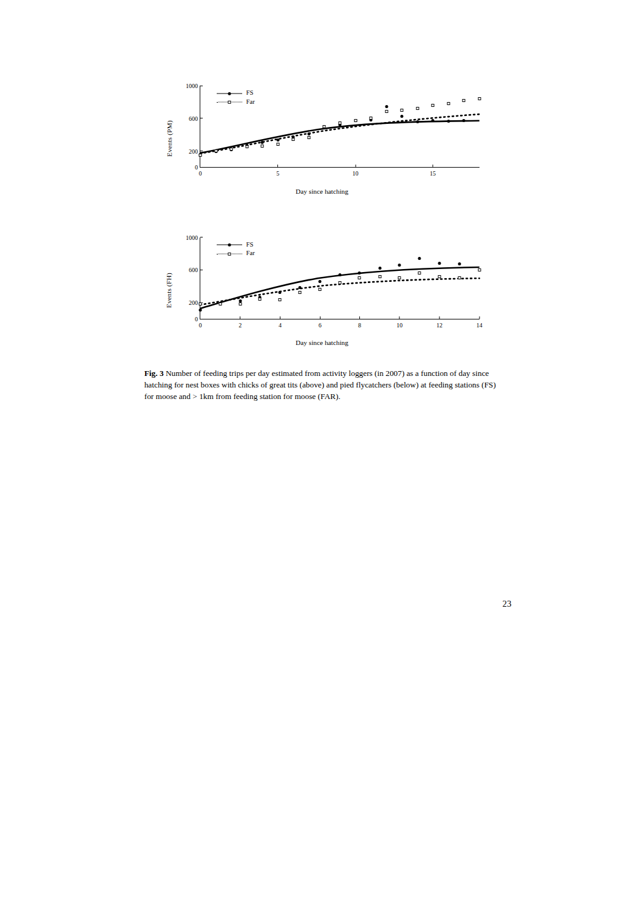Events (PM)
0
200
600
1000
0
5
10
15
FS
Far
Day since hatching
Events (FH)
0
200
600
1000
0
2
4
6
8
10
12
14
FS
Far
Day since hatching
Fig. 3 Number of feeding trips per day estimated from activity loggers (in 2007) as a function of day since hatching for nest boxes with chicks of great tits (above) and pied flycatchers (below) at feeding stations (FS) for moose and > 1km from feeding station for moose (FAR).
23